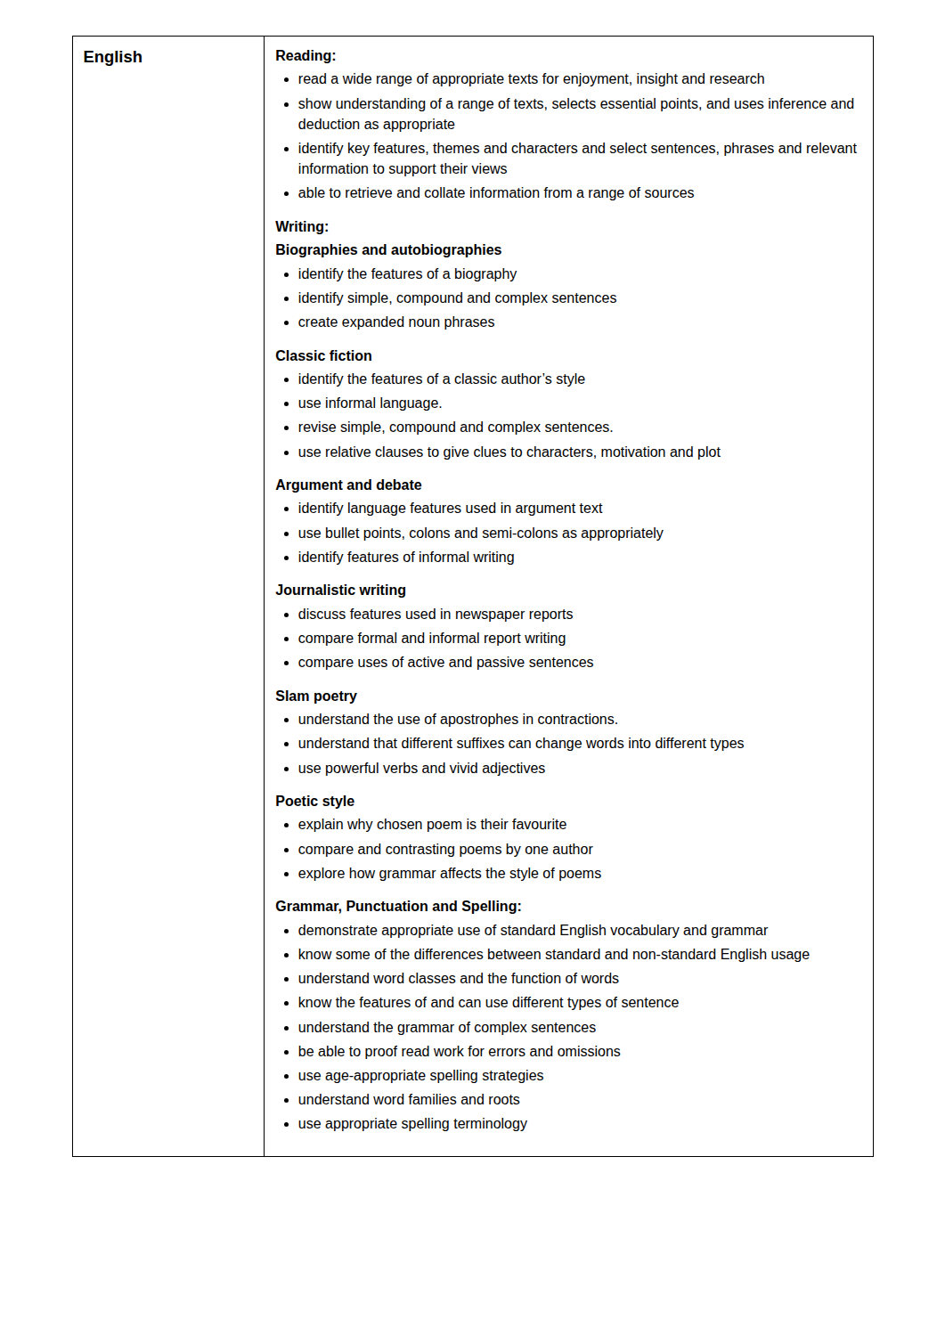| English | Reading: read a wide range of appropriate texts for enjoyment, insight and research show understanding of a range of texts, selects essential points, and uses inference and deduction as appropriate identify key features, themes and characters and select sentences, phrases and relevant information to support their views able to retrieve and collate information from a range of sources Writing: Biographies and autobiographies identify the features of a biography identify simple, compound and complex sentences create expanded noun phrases Classic fiction identify the features of a classic author’s style use informal language. revise simple, compound and complex sentences. use relative clauses to give clues to characters, motivation and plot Argument and debate identify language features used in argument text use bullet points, colons and semi-colons as appropriately identify features of informal writing Journalistic writing discuss features used in newspaper reports compare formal and informal report writing compare uses of active and passive sentences Slam poetry understand the use of apostrophes in contractions. understand that different suffixes can change words into different types use powerful verbs and vivid adjectives Poetic style explain why chosen poem is their favourite compare and contrasting poems by one author explore how grammar affects the style of poems Grammar, Punctuation and Spelling: demonstrate appropriate use of standard English vocabulary and grammar know some of the differences between standard and non-standard English usage understand word classes and the function of words know the features of and can use different types of sentence understand the grammar of complex sentences be able to proof read work for errors and omissions use age-appropriate spelling strategies understand word families and roots use appropriate spelling terminology |